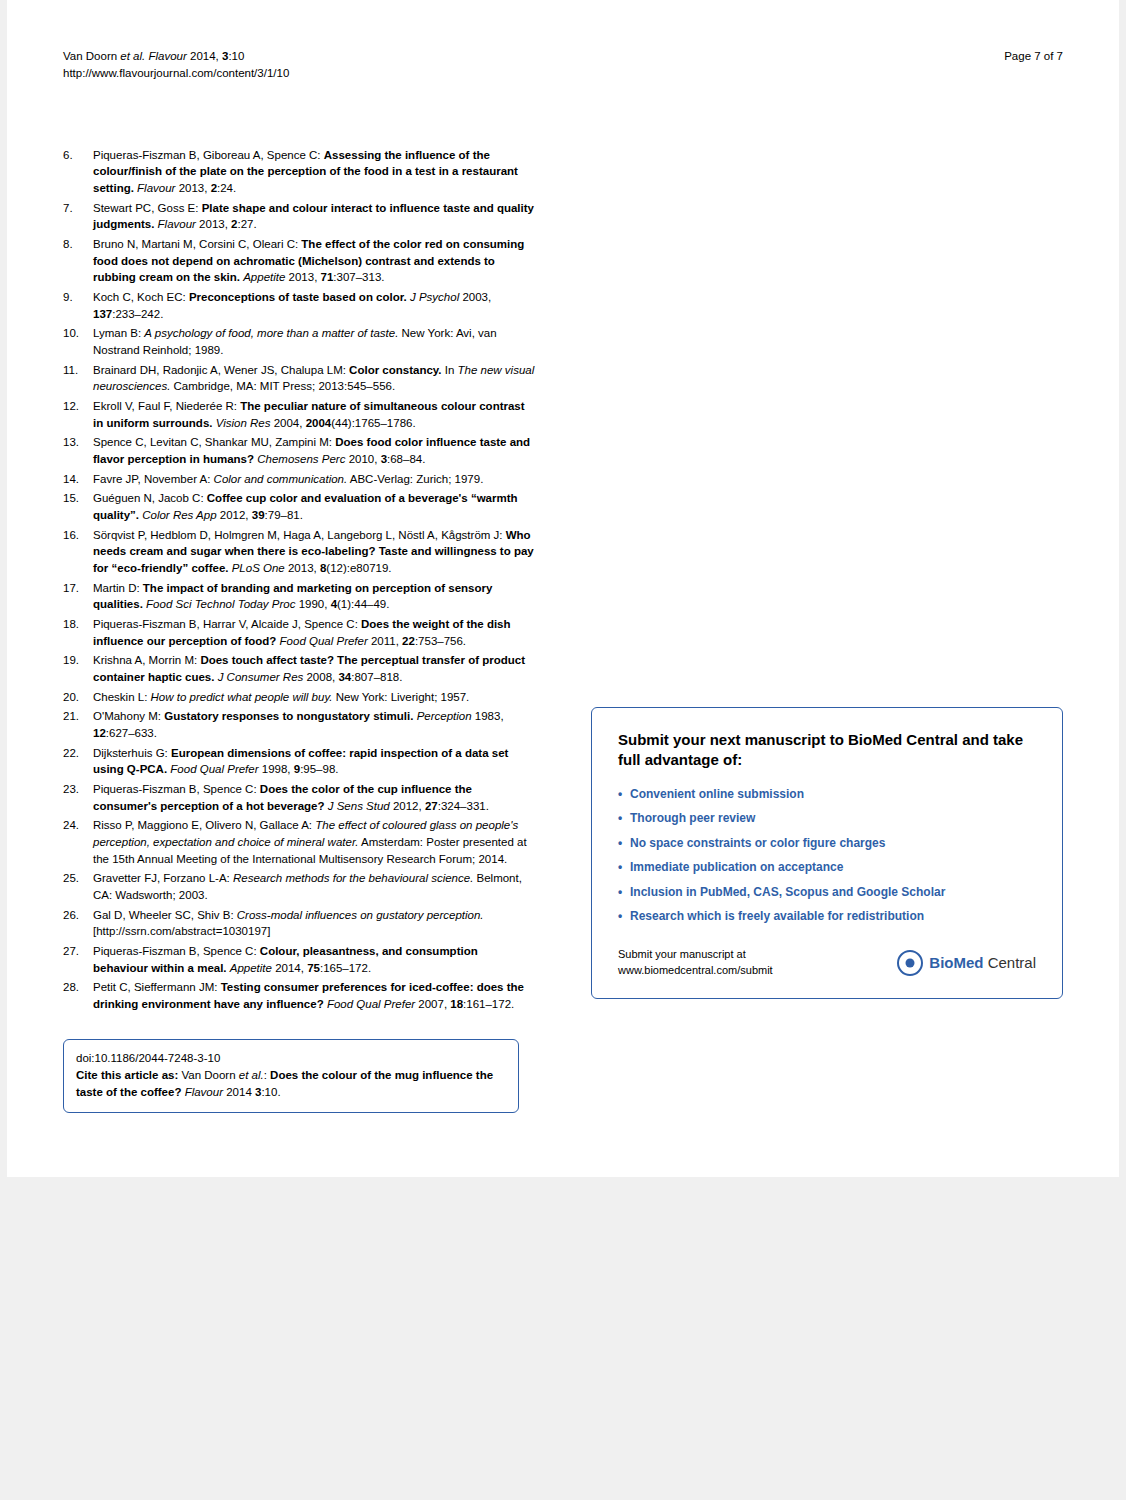Van Doorn et al. Flavour 2014, 3:10
http://www.flavourjournal.com/content/3/1/10
Page 7 of 7
Piqueras-Fiszman B, Giboreau A, Spence C: Assessing the influence of the colour/finish of the plate on the perception of the food in a test in a restaurant setting. Flavour 2013, 2:24.
Stewart PC, Goss E: Plate shape and colour interact to influence taste and quality judgments. Flavour 2013, 2:27.
Bruno N, Martani M, Corsini C, Oleari C: The effect of the color red on consuming food does not depend on achromatic (Michelson) contrast and extends to rubbing cream on the skin. Appetite 2013, 71:307–313.
Koch C, Koch EC: Preconceptions of taste based on color. J Psychol 2003, 137:233–242.
Lyman B: A psychology of food, more than a matter of taste. New York: Avi, van Nostrand Reinhold; 1989.
Brainard DH, Radonjic A, Wener JS, Chalupa LM: Color constancy. In The new visual neurosciences. Cambridge, MA: MIT Press; 2013:545–556.
Ekroll V, Faul F, Niederée R: The peculiar nature of simultaneous colour contrast in uniform surrounds. Vision Res 2004, 2004(44):1765–1786.
Spence C, Levitan C, Shankar MU, Zampini M: Does food color influence taste and flavor perception in humans? Chemosens Perc 2010, 3:68–84.
Favre JP, November A: Color and communication. ABC-Verlag: Zurich; 1979.
Guéguen N, Jacob C: Coffee cup color and evaluation of a beverage's “warmth quality”. Color Res App 2012, 39:79–81.
Sörqvist P, Hedblom D, Holmgren M, Haga A, Langeborg L, Nöstl A, Kågström J: Who needs cream and sugar when there is eco-labeling? Taste and willingness to pay for “eco-friendly” coffee. PLoS One 2013, 8(12):e80719.
Martin D: The impact of branding and marketing on perception of sensory qualities. Food Sci Technol Today Proc 1990, 4(1):44–49.
Piqueras-Fiszman B, Harrar V, Alcaide J, Spence C: Does the weight of the dish influence our perception of food? Food Qual Prefer 2011, 22:753–756.
Krishna A, Morrin M: Does touch affect taste? The perceptual transfer of product container haptic cues. J Consumer Res 2008, 34:807–818.
Cheskin L: How to predict what people will buy. New York: Liveright; 1957.
O'Mahony M: Gustatory responses to nongustatory stimuli. Perception 1983, 12:627–633.
Dijksterhuis G: European dimensions of coffee: rapid inspection of a data set using Q-PCA. Food Qual Prefer 1998, 9:95–98.
Piqueras-Fiszman B, Spence C: Does the color of the cup influence the consumer's perception of a hot beverage? J Sens Stud 2012, 27:324–331.
Risso P, Maggiono E, Olivero N, Gallace A: The effect of coloured glass on people's perception, expectation and choice of mineral water. Amsterdam: Poster presented at the 15th Annual Meeting of the International Multisensory Research Forum; 2014.
Gravetter FJ, Forzano L-A: Research methods for the behavioural science. Belmont, CA: Wadsworth; 2003.
Gal D, Wheeler SC, Shiv B: Cross-modal influences on gustatory perception. [http://ssrn.com/abstract=1030197]
Piqueras-Fiszman B, Spence C: Colour, pleasantness, and consumption behaviour within a meal. Appetite 2014, 75:165–172.
Petit C, Sieffermann JM: Testing consumer preferences for iced-coffee: does the drinking environment have any influence? Food Qual Prefer 2007, 18:161–172.
doi:10.1186/2044-7248-3-10
Cite this article as: Van Doorn et al.: Does the colour of the mug influence the taste of the coffee? Flavour 2014 3:10.
Submit your next manuscript to BioMed Central and take full advantage of:
Convenient online submission
Thorough peer review
No space constraints or color figure charges
Immediate publication on acceptance
Inclusion in PubMed, CAS, Scopus and Google Scholar
Research which is freely available for redistribution
Submit your manuscript at
www.biomedcentral.com/submit
BioMed Central